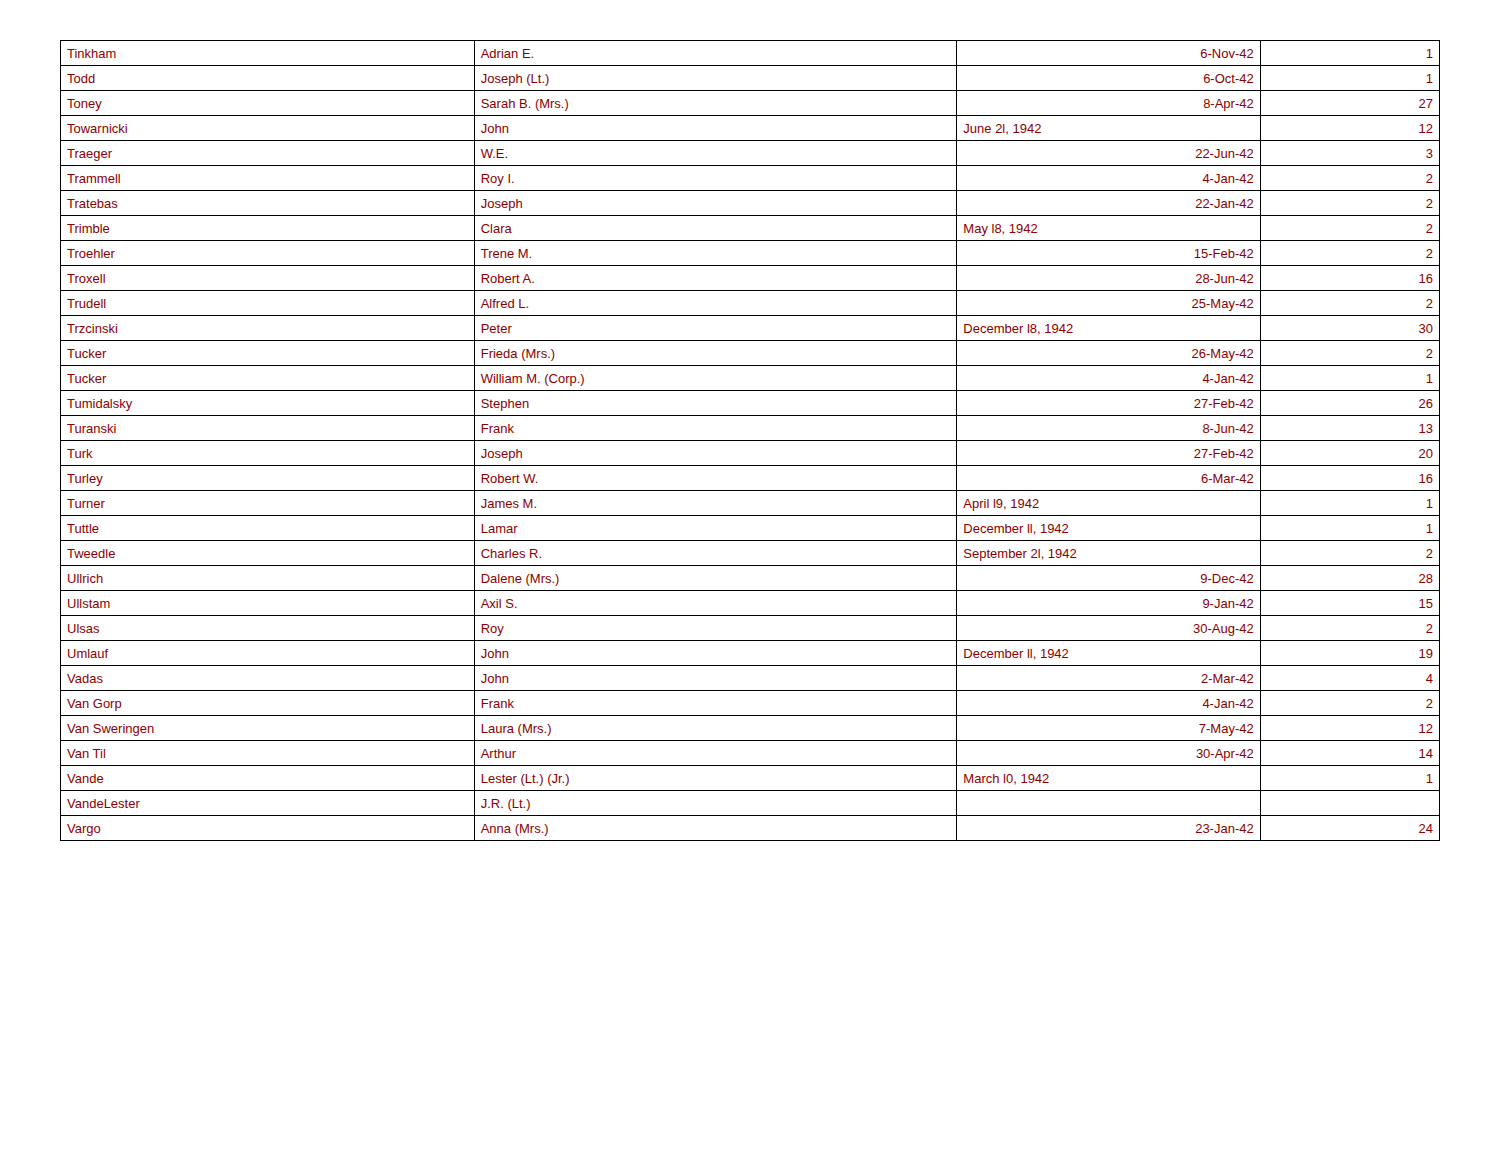| Tinkham | Adrian E. | 6-Nov-42 | 1 |
| Todd | Joseph (Lt.) | 6-Oct-42 | 1 |
| Toney | Sarah B. (Mrs.) | 8-Apr-42 | 27 |
| Towarnicki | John | June 2l, 1942 | 12 |
| Traeger | W.E. | 22-Jun-42 | 3 |
| Trammell | Roy I. | 4-Jan-42 | 2 |
| Tratebas | Joseph | 22-Jan-42 | 2 |
| Trimble | Clara | May l8, 1942 | 2 |
| Troehler | Trene M. | 15-Feb-42 | 2 |
| Troxell | Robert A. | 28-Jun-42 | 16 |
| Trudell | Alfred L. | 25-May-42 | 2 |
| Trzcinski | Peter | December l8, 1942 | 30 |
| Tucker | Frieda (Mrs.) | 26-May-42 | 2 |
| Tucker | William M. (Corp.) | 4-Jan-42 | 1 |
| Tumidalsky | Stephen | 27-Feb-42 | 26 |
| Turanski | Frank | 8-Jun-42 | 13 |
| Turk | Joseph | 27-Feb-42 | 20 |
| Turley | Robert W. | 6-Mar-42 | 16 |
| Turner | James M. | April l9, 1942 | 1 |
| Tuttle | Lamar | December ll, 1942 | 1 |
| Tweedle | Charles R. | September 2l, 1942 | 2 |
| Ullrich | Dalene (Mrs.) | 9-Dec-42 | 28 |
| Ullstam | Axil S. | 9-Jan-42 | 15 |
| Ulsas | Roy | 30-Aug-42 | 2 |
| Umlauf | John | December ll, 1942 | 19 |
| Vadas | John | 2-Mar-42 | 4 |
| Van Gorp | Frank | 4-Jan-42 | 2 |
| Van Sweringen | Laura (Mrs.) | 7-May-42 | 12 |
| Van Til | Arthur | 30-Apr-42 | 14 |
| Vande | Lester (Lt.) (Jr.) | March l0, 1942 | 1 |
| VandeLester | J.R. (Lt.) | | |
| Vargo | Anna (Mrs.) | 23-Jan-42 | 24 |